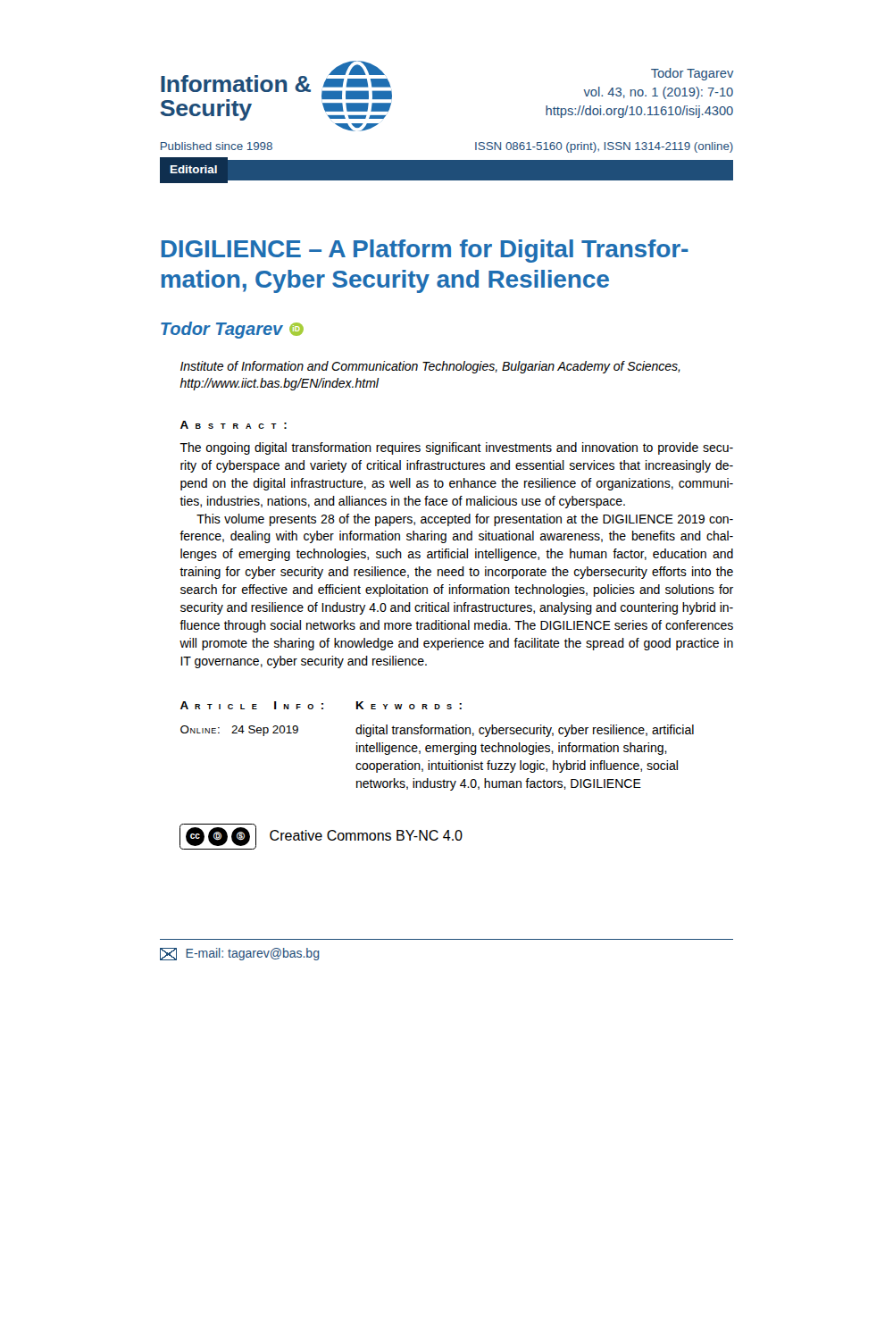Information &
Security
Todor Tagarev
vol. 43, no. 1 (2019): 7-10
https://doi.org/10.11610/isij.4300
Published since 1998
ISSN 0861-5160 (print), ISSN 1314-2119 (online)
Editorial
DIGILIENCE – A Platform for Digital Transfor-
mation, Cyber Security and Resilience
Todor Tagarev iD
Institute of Information and Communication Technologies, Bulgarian Academy of Sciences, http://www.iict.bas.bg/EN/index.html
A b s t r a c t :
The ongoing digital transformation requires significant investments and innovation to provide security of cyberspace and variety of critical infrastructures and essential services that increasingly depend on the digital infrastructure, as well as to enhance the resilience of organizations, communities, industries, nations, and alliances in the face of malicious use of cyberspace.
This volume presents 28 of the papers, accepted for presentation at the DIGILIENCE 2019 conference, dealing with cyber information sharing and situational awareness, the benefits and challenges of emerging technologies, such as artificial intelligence, the human factor, education and training for cyber security and resilience, the need to incorporate the cybersecurity efforts into the search for effective and efficient exploitation of information technologies, policies and solutions for security and resilience of Industry 4.0 and critical infrastructures, analysing and countering hybrid influence through social networks and more traditional media. The DIGILIENCE series of conferences will promote the sharing of knowledge and experience and facilitate the spread of good practice in IT governance, cyber security and resilience.
A r t i c l e I n f o :
Online: 24 Sep 2019
K e y w o r d s :
digital transformation, cybersecurity, cyber resilience, artificial intelligence, emerging technologies, information sharing, cooperation, intuitionist fuzzy logic, hybrid influence, social networks, industry 4.0, human factors, DIGILIENCE
cc Ⓓ Ⓢ
Creative Commons BY-NC 4.0
E-mail: tagarev@bas.bg